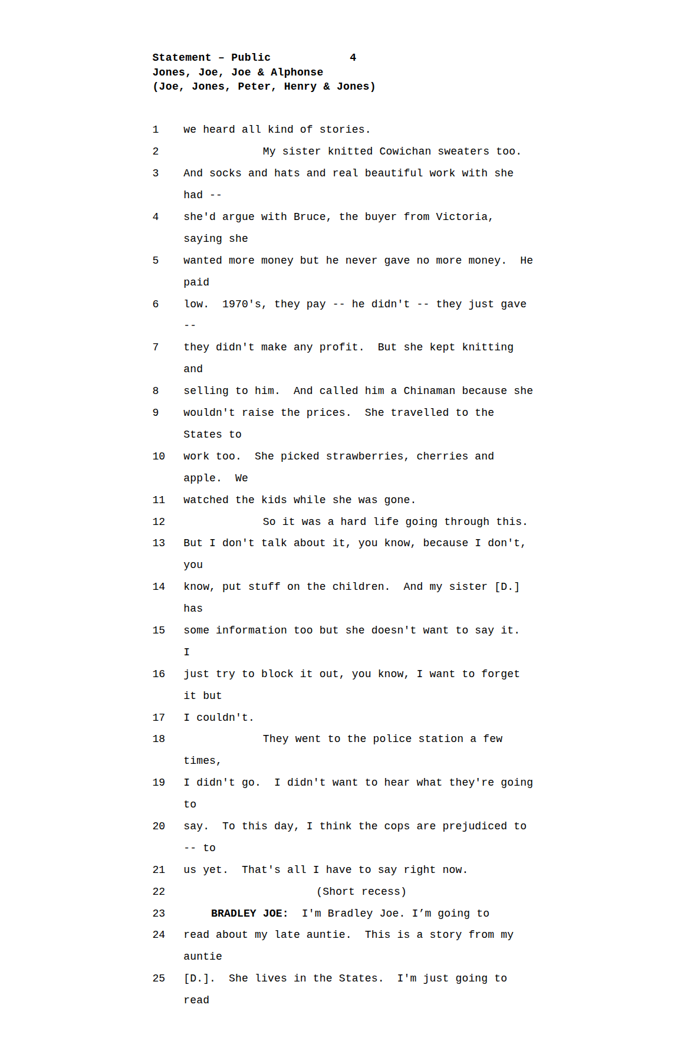Statement – Public 4 Jones, Joe, Joe & Alphonse (Joe, Jones, Peter, Henry & Jones)
| 1 | we heard all kind of stories. |
| 2 | My sister knitted Cowichan sweaters too. |
| 3 | And socks and hats and real beautiful work with she had -- |
| 4 | she'd argue with Bruce, the buyer from Victoria, saying she |
| 5 | wanted more money but he never gave no more money. He paid |
| 6 | low. 1970's, they pay -- he didn't -- they just gave -- |
| 7 | they didn't make any profit. But she kept knitting and |
| 8 | selling to him. And called him a Chinaman because she |
| 9 | wouldn't raise the prices. She travelled to the States to |
| 10 | work too. She picked strawberries, cherries and apple. We |
| 11 | watched the kids while she was gone. |
| 12 | So it was a hard life going through this. |
| 13 | But I don't talk about it, you know, because I don't, you |
| 14 | know, put stuff on the children. And my sister [D.] has |
| 15 | some information too but she doesn't want to say it. I |
| 16 | just try to block it out, you know, I want to forget it but |
| 17 | I couldn't. |
| 18 | They went to the police station a few times, |
| 19 | I didn't go. I didn't want to hear what they're going to |
| 20 | say. To this day, I think the cops are prejudiced to -- to |
| 21 | us yet. That's all I have to say right now. |
| 22 | (Short recess) |
| 23 | BRADLEY JOE: I'm Bradley Joe. I’m going to |
| 24 | read about my late auntie. This is a story from my auntie |
| 25 | [D.]. She lives in the States. I'm just going to read |